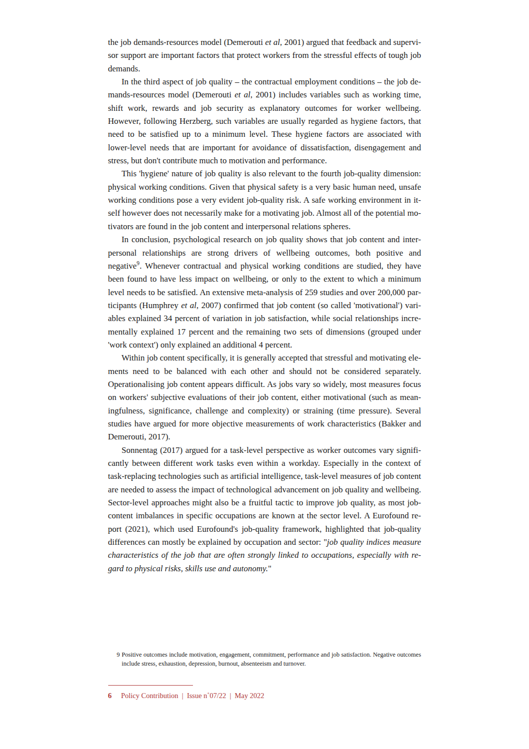the job demands-resources model (Demerouti et al, 2001) argued that feedback and supervisor support are important factors that protect workers from the stressful effects of tough job demands.
In the third aspect of job quality – the contractual employment conditions – the job demands-resources model (Demerouti et al, 2001) includes variables such as working time, shift work, rewards and job security as explanatory outcomes for worker wellbeing. However, following Herzberg, such variables are usually regarded as hygiene factors, that need to be satisfied up to a minimum level. These hygiene factors are associated with lower-level needs that are important for avoidance of dissatisfaction, disengagement and stress, but don't contribute much to motivation and performance.
This 'hygiene' nature of job quality is also relevant to the fourth job-quality dimension: physical working conditions. Given that physical safety is a very basic human need, unsafe working conditions pose a very evident job-quality risk. A safe working environment in itself however does not necessarily make for a motivating job. Almost all of the potential motivators are found in the job content and interpersonal relations spheres.
In conclusion, psychological research on job quality shows that job content and interpersonal relationships are strong drivers of wellbeing outcomes, both positive and negative9. Whenever contractual and physical working conditions are studied, they have been found to have less impact on wellbeing, or only to the extent to which a minimum level needs to be satisfied. An extensive meta-analysis of 259 studies and over 200,000 participants (Humphrey et al, 2007) confirmed that job content (so called 'motivational') variables explained 34 percent of variation in job satisfaction, while social relationships incrementally explained 17 percent and the remaining two sets of dimensions (grouped under 'work context') only explained an additional 4 percent.
Within job content specifically, it is generally accepted that stressful and motivating elements need to be balanced with each other and should not be considered separately. Operationalising job content appears difficult. As jobs vary so widely, most measures focus on workers' subjective evaluations of their job content, either motivational (such as meaningfulness, significance, challenge and complexity) or straining (time pressure). Several studies have argued for more objective measurements of work characteristics (Bakker and Demerouti, 2017).
Sonnentag (2017) argued for a task-level perspective as worker outcomes vary significantly between different work tasks even within a workday. Especially in the context of task-replacing technologies such as artificial intelligence, task-level measures of job content are needed to assess the impact of technological advancement on job quality and wellbeing. Sector-level approaches might also be a fruitful tactic to improve job quality, as most job-content imbalances in specific occupations are known at the sector level. A Eurofound report (2021), which used Eurofound's job-quality framework, highlighted that job-quality differences can mostly be explained by occupation and sector: "job quality indices measure characteristics of the job that are often strongly linked to occupations, especially with regard to physical risks, skills use and autonomy."
9 Positive outcomes include motivation, engagement, commitment, performance and job satisfaction. Negative outcomes include stress, exhaustion, depression, burnout, absenteeism and turnover.
6 Policy Contribution | Issue n˚07/22 | May 2022